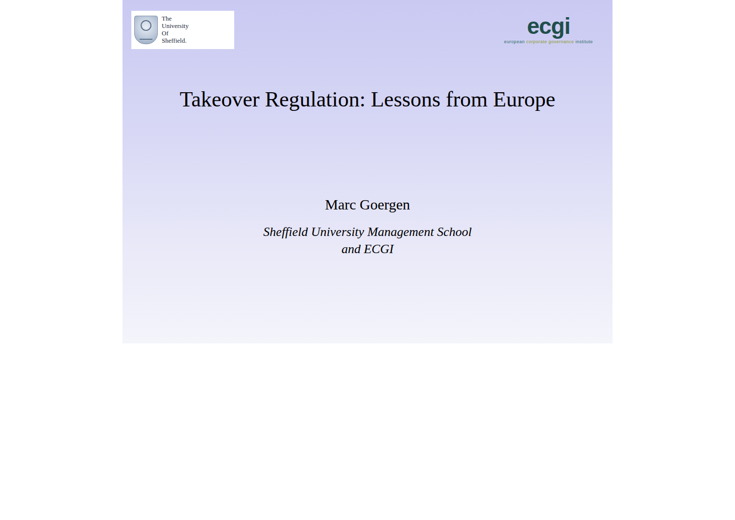The
University
Of
Sheffield.
ecgi
european corporate governance institute
Takeover Regulation: Lessons from Europe
Marc Goergen
Sheffield University Management School
and ECGI